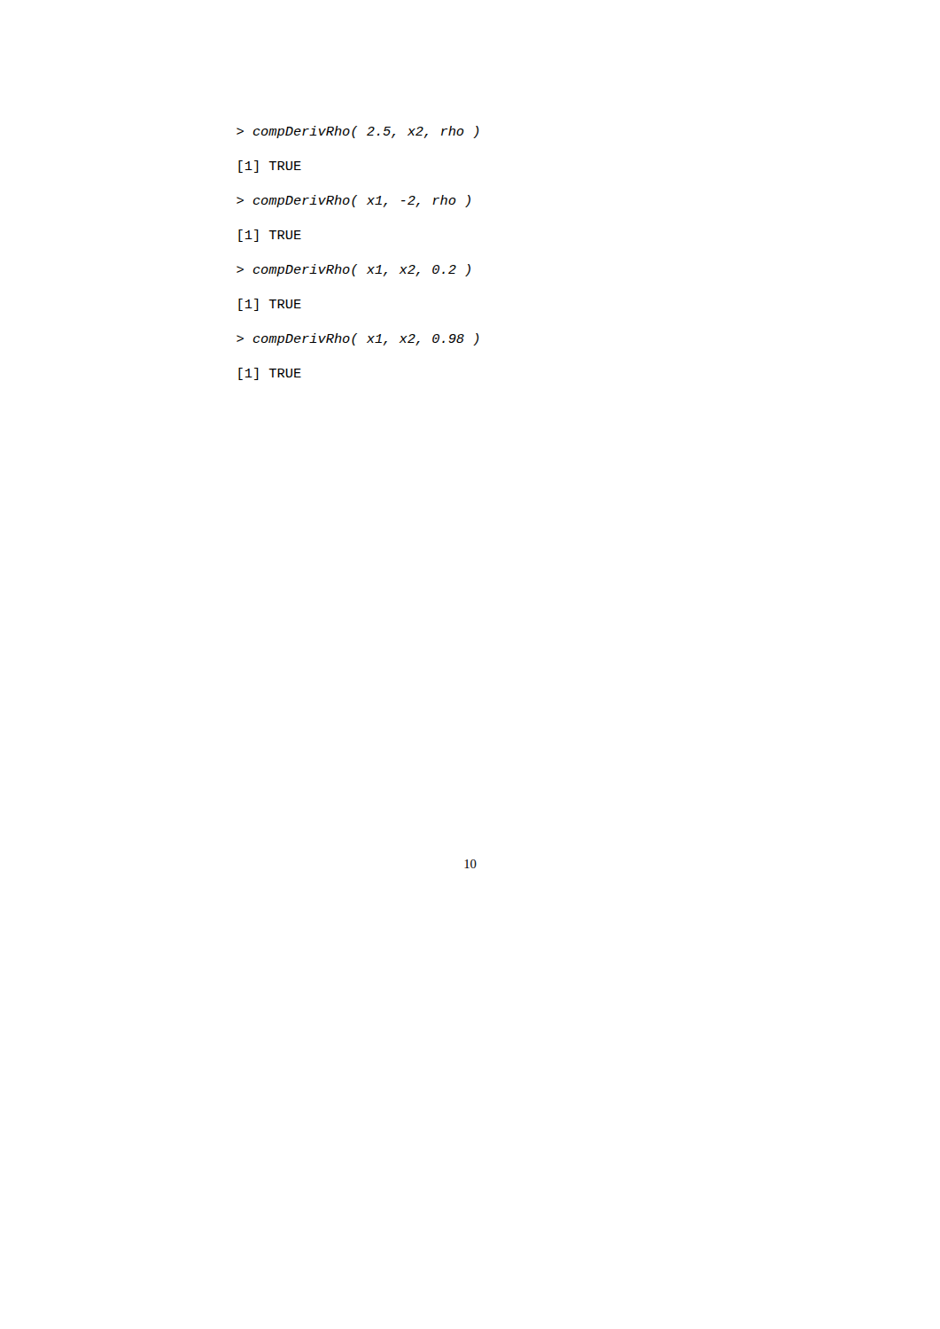> compDerivRho( 2.5, x2, rho )
[1] TRUE
> compDerivRho( x1, -2, rho )
[1] TRUE
> compDerivRho( x1, x2, 0.2 )
[1] TRUE
> compDerivRho( x1, x2, 0.98 )
[1] TRUE
10